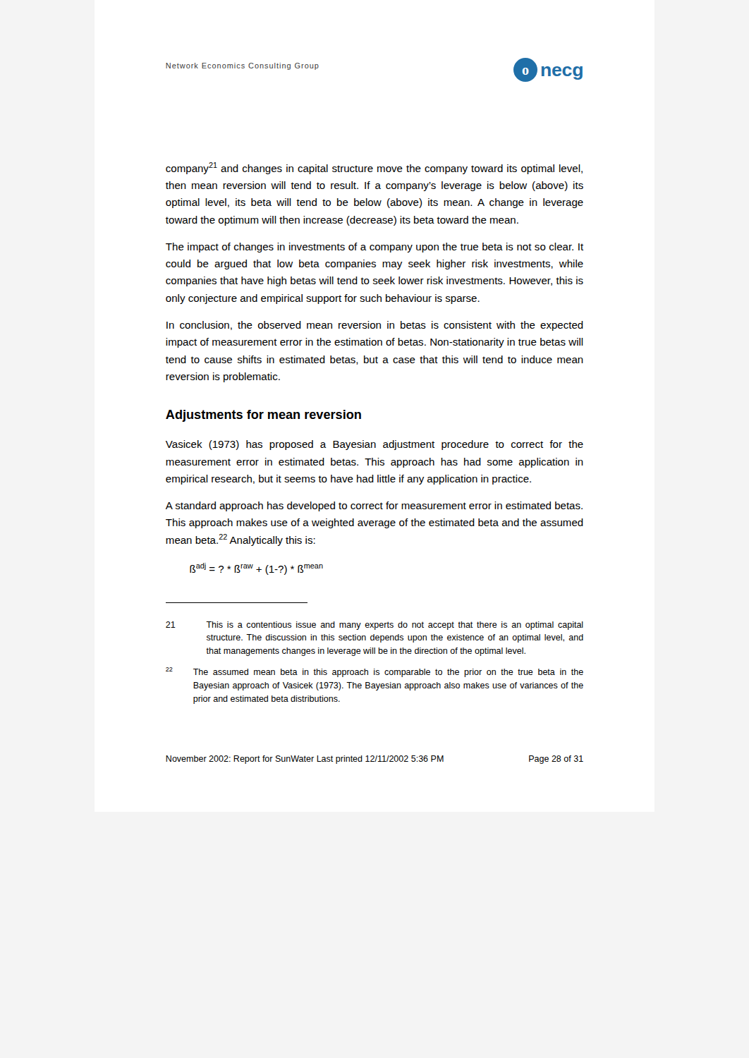Network Economics Consulting Group
onecg
company21 and changes in capital structure move the company toward its optimal level, then mean reversion will tend to result. If a company’s leverage is below (above) its optimal level, its beta will tend to be below (above) its mean. A change in leverage toward the optimum will then increase (decrease) its beta toward the mean.
The impact of changes in investments of a company upon the true beta is not so clear. It could be argued that low beta companies may seek higher risk investments, while companies that have high betas will tend to seek lower risk investments. However, this is only conjecture and empirical support for such behaviour is sparse.
In conclusion, the observed mean reversion in betas is consistent with the expected impact of measurement error in the estimation of betas. Non-stationarity in true betas will tend to cause shifts in estimated betas, but a case that this will tend to induce mean reversion is problematic.
Adjustments for mean reversion
Vasicek (1973) has proposed a Bayesian adjustment procedure to correct for the measurement error in estimated betas. This approach has had some application in empirical research, but it seems to have had little if any application in practice.
A standard approach has developed to correct for measurement error in estimated betas. This approach makes use of a weighted average of the estimated beta and the assumed mean beta.22 Analytically this is:
ßadj = ? * ßraw + (1-?) * ßmean
21 This is a contentious issue and many experts do not accept that there is an optimal capital structure. The discussion in this section depends upon the existence of an optimal level, and that managements changes in leverage will be in the direction of the optimal level.
22 The assumed mean beta in this approach is comparable to the prior on the true beta in the Bayesian approach of Vasicek (1973). The Bayesian approach also makes use of variances of the prior and estimated beta distributions.
November 2002: Report for SunWater Last printed 12/11/2002 5:36 PM Page 28 of 31